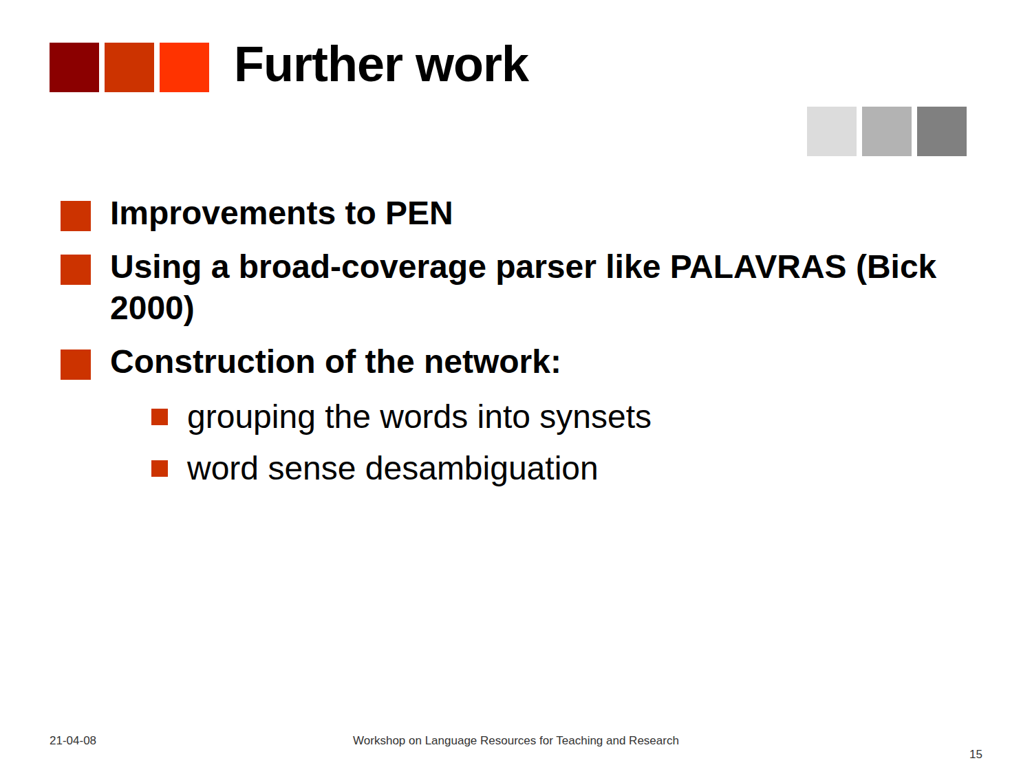Further work
Improvements to PEN
Using a broad-coverage parser like PALAVRAS (Bick 2000)
Construction of the network:
grouping the words into synsets
word sense desambiguation
21-04-08
Workshop on Language Resources for Teaching and Research
15